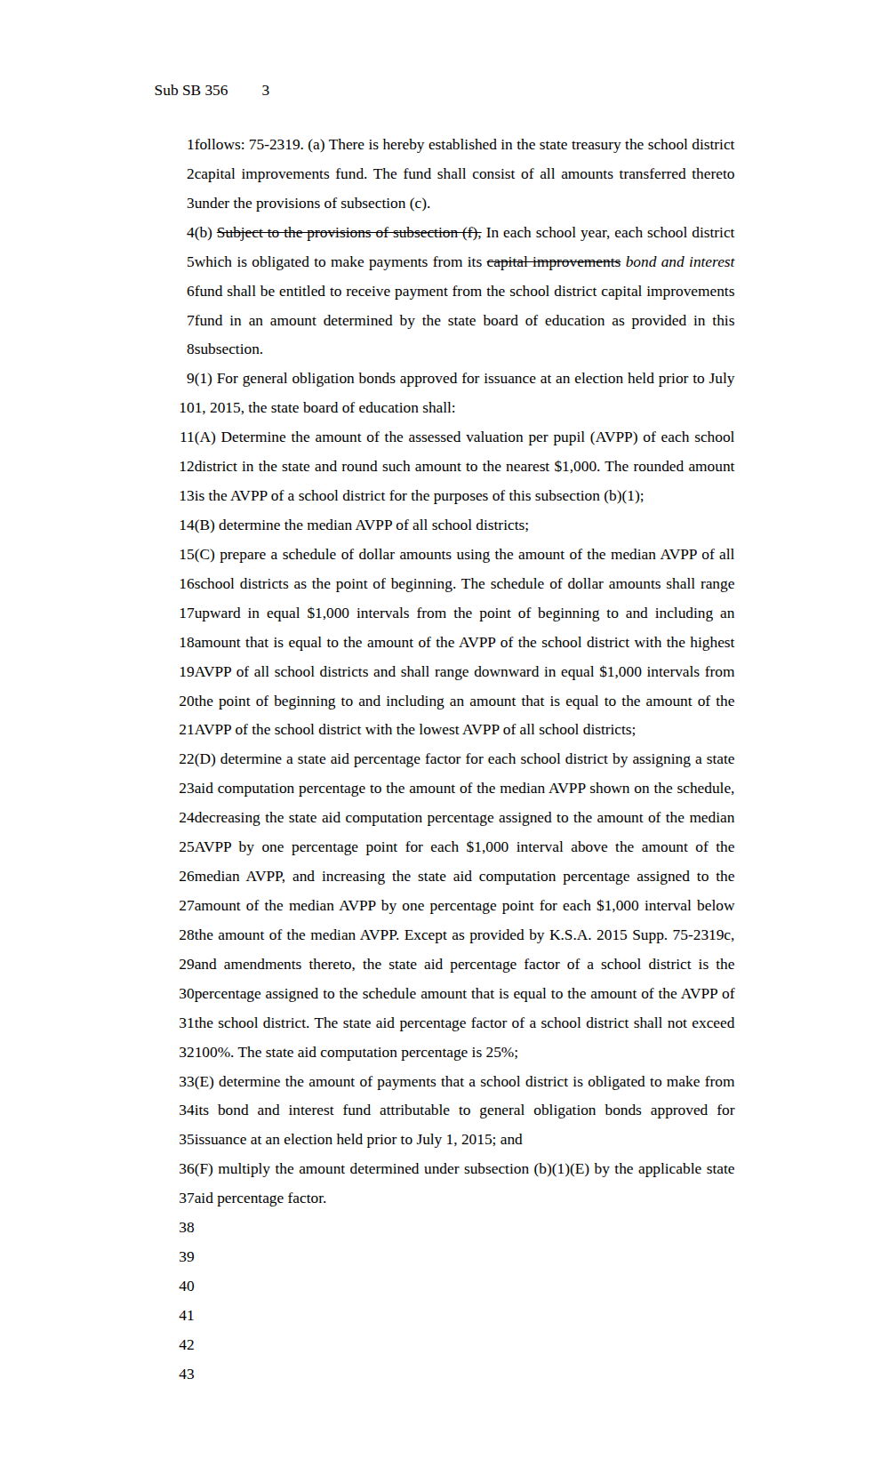Sub SB 356 3
| 1 2 3 4 5 6 7 8 9 10 11 12 13 14 15 16 17 18 19 20 21 22 23 24 25 26 27 28 29 30 31 32 33 34 35 36 37 38 39 40 41 42 43 | follows: 75-2319. (a) There is hereby established in the state treasury the school district capital improvements fund. The fund shall consist of all amounts transferred thereto under the provisions of subsection (c). (b) Subject to the provisions of subsection (f), In each school year, each school district which is obligated to make payments from its capital improvements bond and interest fund shall be entitled to receive payment from the school district capital improvements fund in an amount determined by the state board of education as provided in this subsection. (1) For general obligation bonds approved for issuance at an election held prior to July 1, 2015, the state board of education shall: (A) Determine the amount of the assessed valuation per pupil (AVPP) of each school district in the state and round such amount to the nearest $1,000. The rounded amount is the AVPP of a school district for the purposes of this subsection (b)(1); (B) determine the median AVPP of all school districts; (C) prepare a schedule of dollar amounts using the amount of the median AVPP of all school districts as the point of beginning. The schedule of dollar amounts shall range upward in equal $1,000 intervals from the point of beginning to and including an amount that is equal to the amount of the AVPP of the school district with the highest AVPP of all school districts and shall range downward in equal $1,000 intervals from the point of beginning to and including an amount that is equal to the amount of the AVPP of the school district with the lowest AVPP of all school districts; (D) determine a state aid percentage factor for each school district by assigning a state aid computation percentage to the amount of the median AVPP shown on the schedule, decreasing the state aid computation percentage assigned to the amount of the median AVPP by one percentage point for each $1,000 interval above the amount of the median AVPP, and increasing the state aid computation percentage assigned to the amount of the median AVPP by one percentage point for each $1,000 interval below the amount of the median AVPP. Except as provided by K.S.A. 2015 Supp. 75-2319c, and amendments thereto, the state aid percentage factor of a school district is the percentage assigned to the schedule amount that is equal to the amount of the AVPP of the school district. The state aid percentage factor of a school district shall not exceed 100%. The state aid computation percentage is 25%; (E) determine the amount of payments that a school district is obligated to make from its bond and interest fund attributable to general obligation bonds approved for issuance at an election held prior to July 1, 2015; and (F) multiply the amount determined under subsection (b)(1)(E) by the applicable state aid percentage factor. |